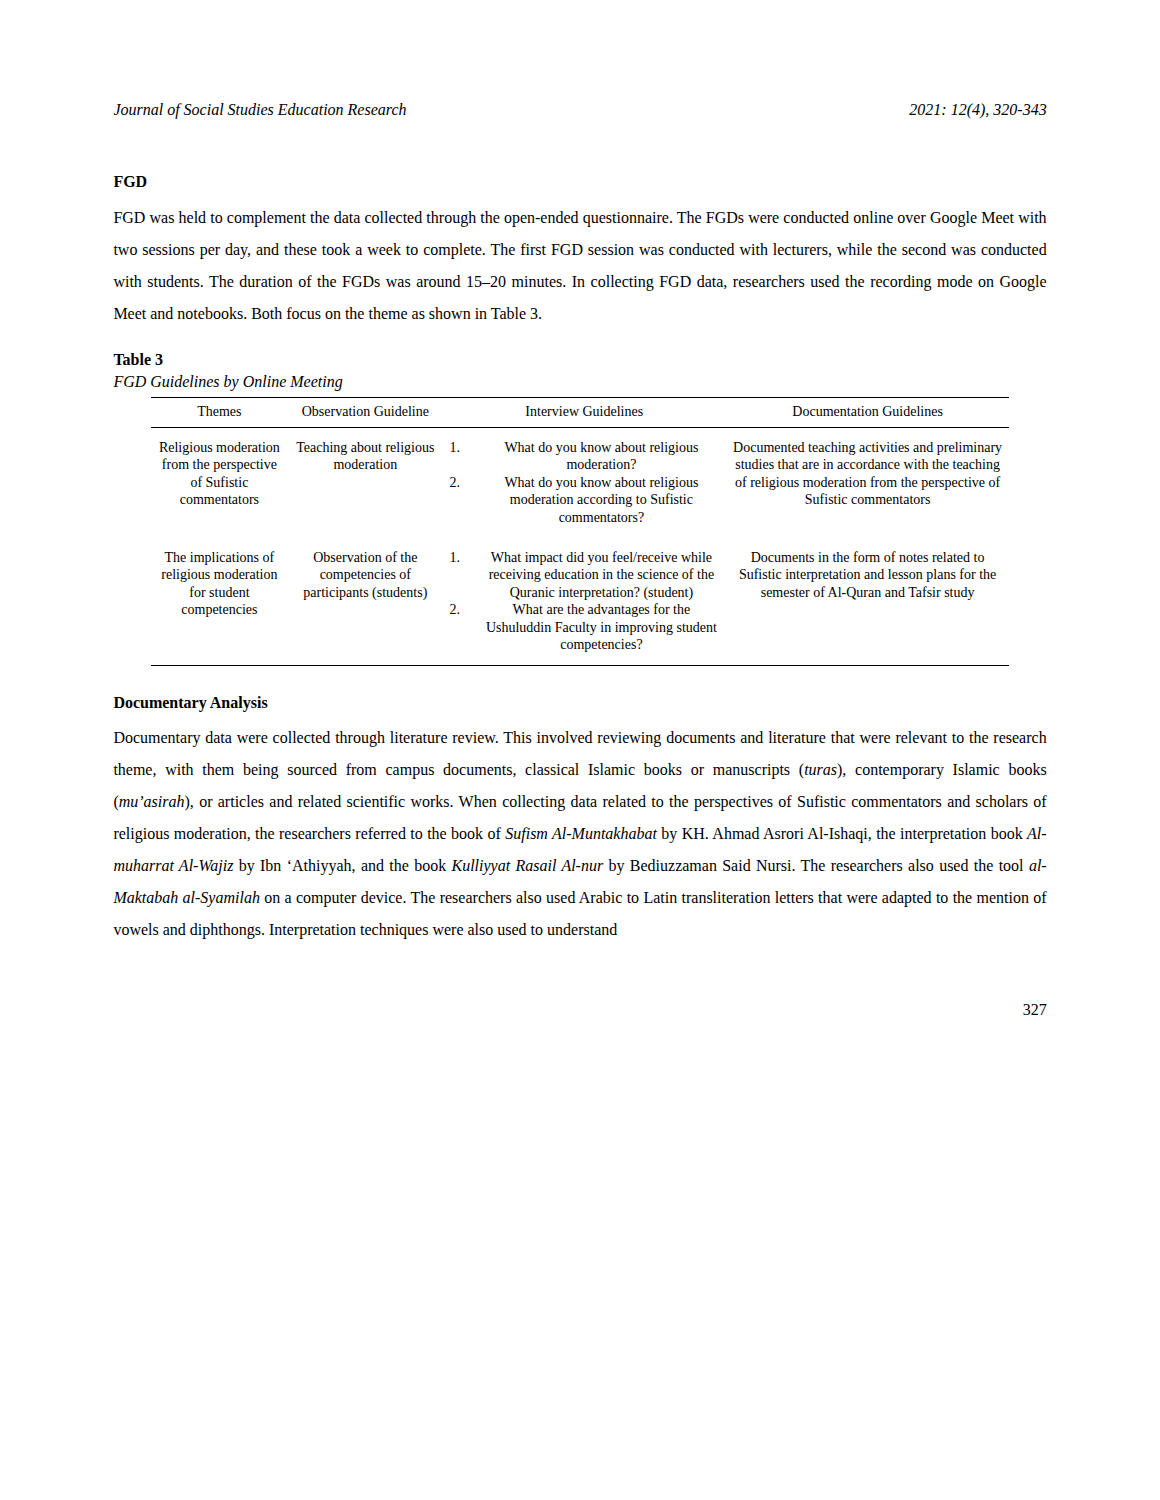Journal of Social Studies Education Research 2021: 12(4), 320-343
FGD
FGD was held to complement the data collected through the open-ended questionnaire. The FGDs were conducted online over Google Meet with two sessions per day, and these took a week to complete. The first FGD session was conducted with lecturers, while the second was conducted with students. The duration of the FGDs was around 15–20 minutes. In collecting FGD data, researchers used the recording mode on Google Meet and notebooks. Both focus on the theme as shown in Table 3.
Table 3
FGD Guidelines by Online Meeting
| Themes | Observation Guideline | Interview Guidelines | Documentation Guidelines |
| --- | --- | --- | --- |
| Religious moderation from the perspective of Sufistic commentators | Teaching about religious moderation | 1. 2. | What do you know about religious moderation? What do you know about religious moderation according to Sufistic commentators? | Documented teaching activities and preliminary studies that are in accordance with the teaching of religious moderation from the perspective of Sufistic commentators |
| The implications of religious moderation for student competencies | Observation of the competencies of participants (students) | 1. 2. | What impact did you feel/receive while receiving education in the science of the Quranic interpretation? (student) What are the advantages for the Ushuluddin Faculty in improving student competencies? | Documents in the form of notes related to Sufistic interpretation and lesson plans for the semester of Al-Quran and Tafsir study |
Documentary Analysis
Documentary data were collected through literature review. This involved reviewing documents and literature that were relevant to the research theme, with them being sourced from campus documents, classical Islamic books or manuscripts (turas), contemporary Islamic books (mu’asirah), or articles and related scientific works. When collecting data related to the perspectives of Sufistic commentators and scholars of religious moderation, the researchers referred to the book of Sufism Al-Muntakhabat by KH. Ahmad Asrori Al-Ishaqi, the interpretation book Al-muharrat Al-Wajiz by Ibn ‘Athiyyah, and the book Kulliyyat Rasail Al-nur by Bediuzzaman Said Nursi. The researchers also used the tool al-Maktabah al-Syamilah on a computer device. The researchers also used Arabic to Latin transliteration letters that were adapted to the mention of vowels and diphthongs. Interpretation techniques were also used to understand
327